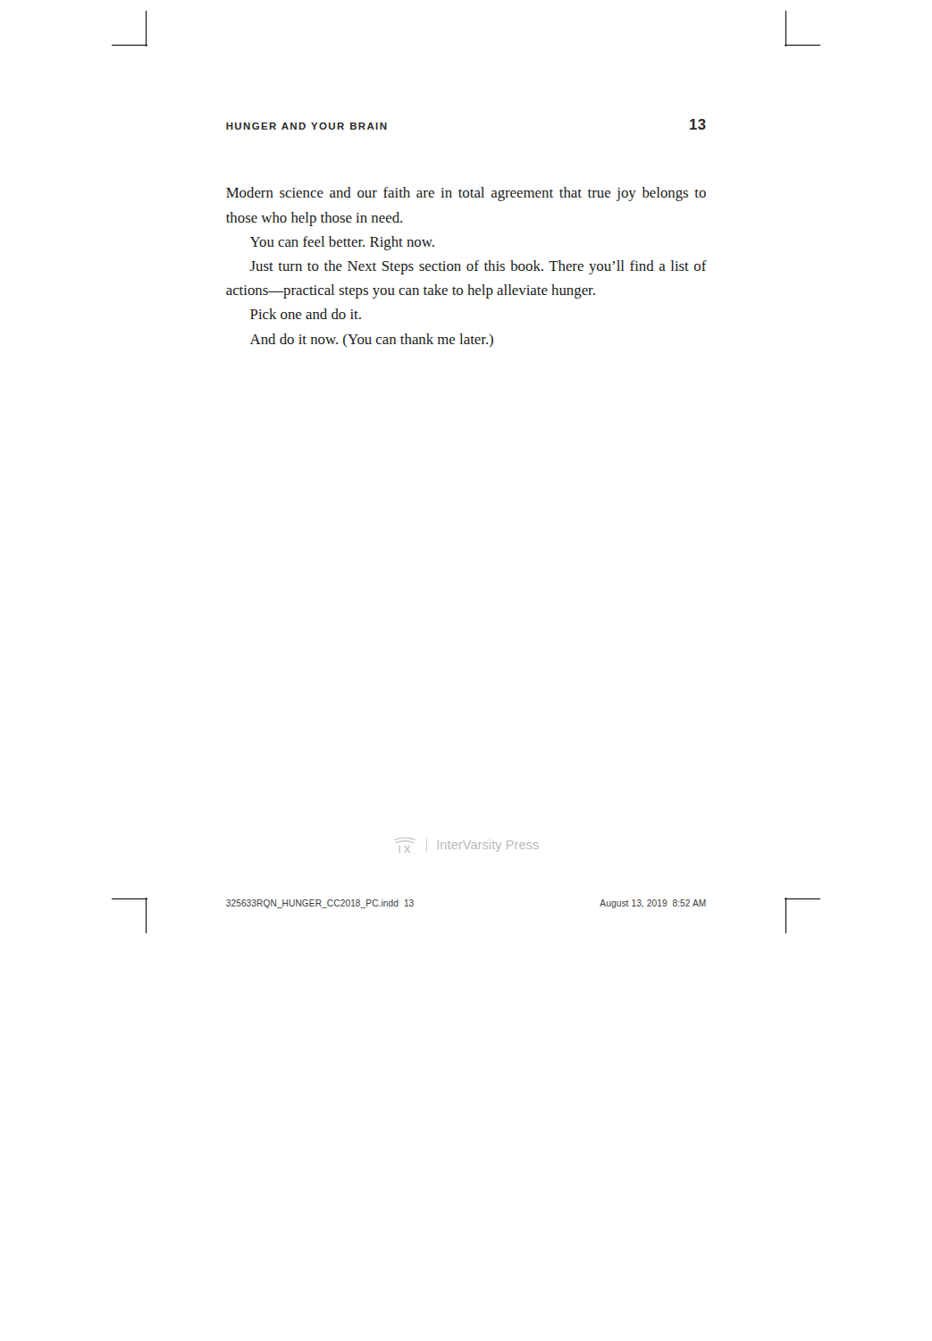Hunger and Your Brain 13
Modern science and our faith are in total agreement that true joy belongs to those who help those in need.
You can feel better. Right now.
Just turn to the Next Steps section of this book. There you’ll find a list of actions—practical steps you can take to help alleviate hunger.
Pick one and do it.
And do it now. (You can thank me later.)
InterVarsity Press
325633RQN_HUNGER_CC2018_PC.indd 13 August 13, 2019 8:52 AM